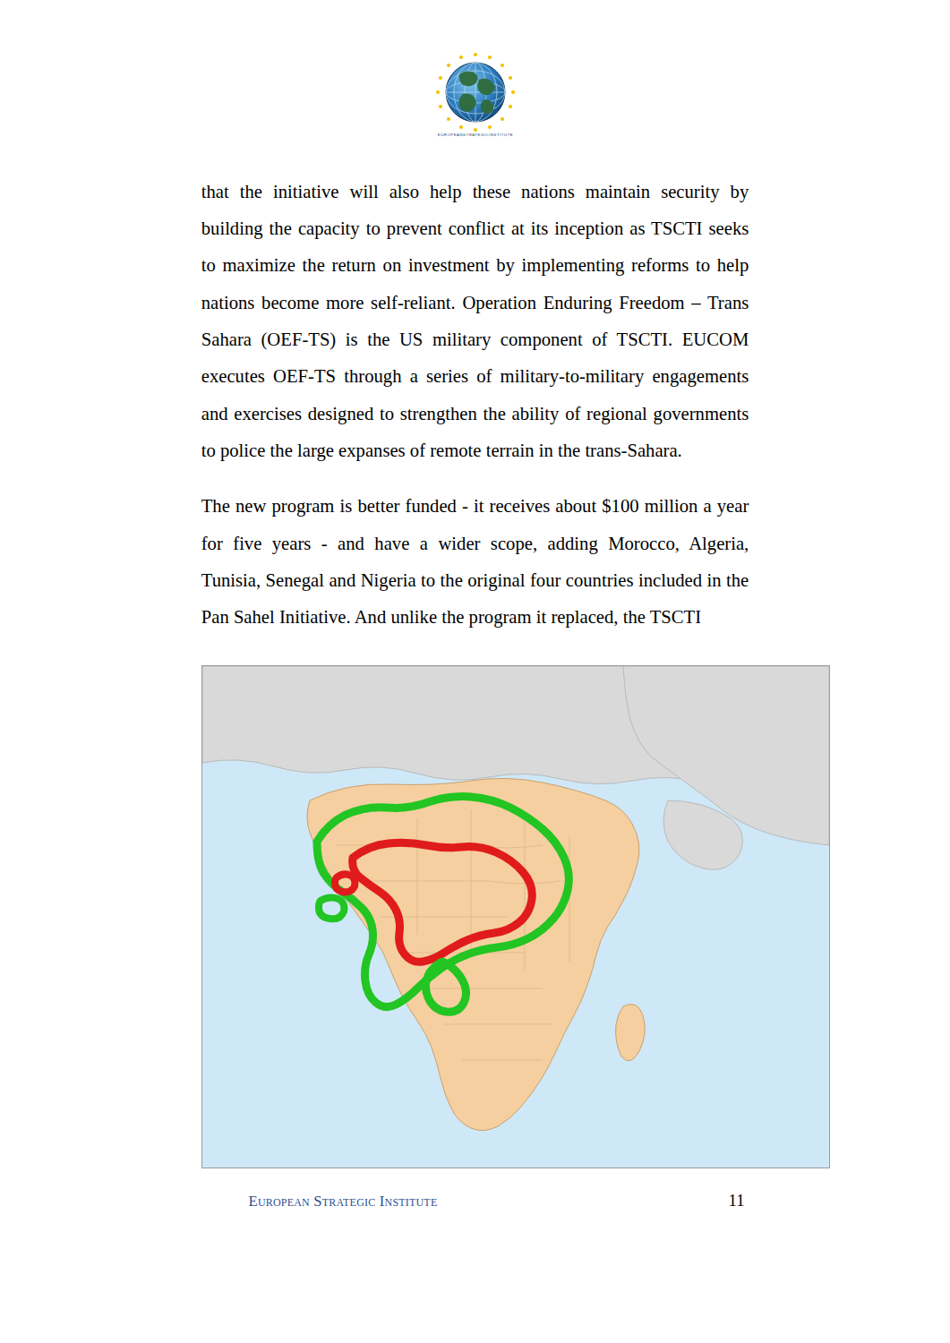EUROPEANSTRATEGICINSTITUTE
that the initiative will also help these nations maintain security by building the capacity to prevent conflict at its inception as TSCTI seeks to maximize the return on investment by implementing reforms to help nations become more self-reliant. Operation Enduring Freedom – Trans Sahara (OEF-TS) is the US military component of TSCTI. EUCOM executes OEF-TS through a series of military-to-military engagements and exercises designed to strengthen the ability of regional governments to police the large expanses of remote terrain in the trans-Sahara.
The new program is better funded - it receives about $100 million a year for five years - and have a wider scope, adding Morocco, Algeria, Tunisia, Senegal and Nigeria to the original four countries included in the Pan Sahel Initiative. And unlike the program it replaced, the TSCTI
European Strategic Institute
11